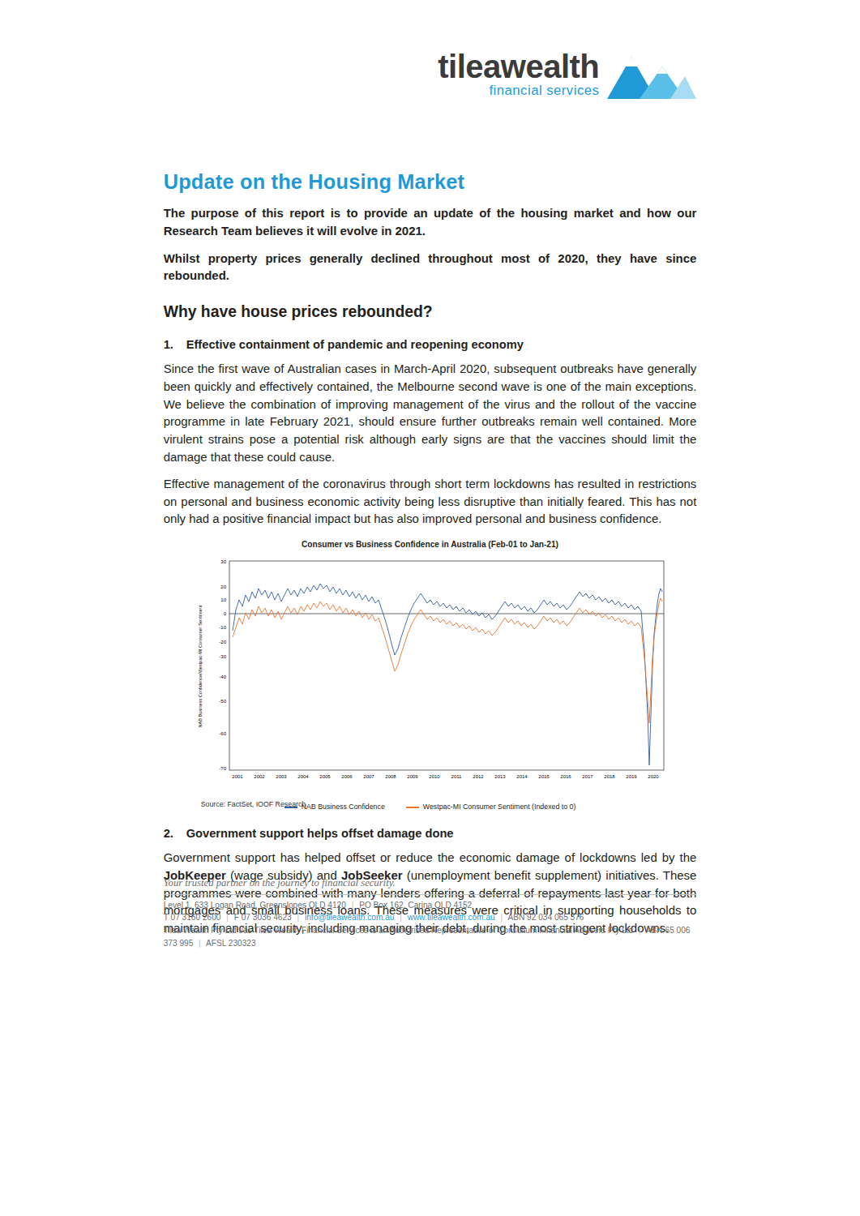tileawealth
tileawealth
financial services
Update on the Housing Market
The purpose of this report is to provide an update of the housing market and how our Research Team believes it will evolve in 2021.
Whilst property prices generally declined throughout most of 2020, they have since rebounded.
Why have house prices rebounded?
1. Effective containment of pandemic and reopening economy
Since the first wave of Australian cases in March-April 2020, subsequent outbreaks have generally been quickly and effectively contained, the Melbourne second wave is one of the main exceptions. We believe the combination of improving management of the virus and the rollout of the vaccine programme in late February 2021, should ensure further outbreaks remain well contained. More virulent strains pose a potential risk although early signs are that the vaccines should limit the damage that these could cause.
Effective management of the coronavirus through short term lockdowns has resulted in restrictions on personal and business economic activity being less disruptive than initially feared. This has not only had a positive financial impact but has also improved personal and business confidence.
Consumer vs Business Confidence in Australia (Feb-01 to Jan-21)
30 20 10 0 -10 -20 -30 -40 -50 -60 -70 NAB Business Confidence/Westpac-MI Consumer Sentiment 2001 2002 2003 2004 2005 2006 2007 2008 2009 2010 2011 2012 2013 2014 2015 2016 2017 2018 2019 2020
Source: FactSet, IOOF Research
NAB Business Confidence Westpac-MI Consumer Sentiment (Indexed to 0)
2. Government support helps offset damage done
Government support has helped offset or reduce the economic damage of lockdowns led by the JobKeeper (wage subsidy) and JobSeeker (unemployment benefit supplement) initiatives. These programmes were combined with many lenders offering a deferral of repayments last year for both mortgages and small business loans. These measures were critical in supporting households to maintain financial security, including managing their debt, during the most stringent lockdowns.
Your trusted partner on the journey to financial security.
Level 1, 633 Logan Road, Greenslopes QLD 4120 | PO Box 162, Carina QLD 4152
T 07 3160 2600 | F 07 3036 4623 | info@tileawealth.com.au | www.tileawealth.com.au | ABN 92 034 065 376
Tilea Wealth Pty Ltd t/as Tilea Wealth Financial Services is an Authorised Representative of Consultum Financial Advisers Pty Ltd | ABN 65 006 373 995 | AFSL 230323